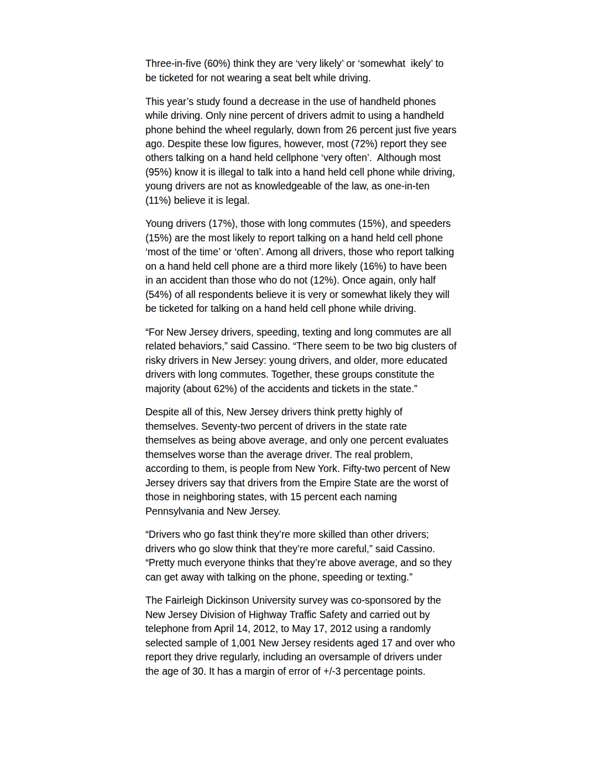Three-in-five (60%) think they are ‘very likely’ or ‘somewhat ikely’ to be ticketed for not wearing a seat belt while driving.
This year’s study found a decrease in the use of handheld phones while driving. Only nine percent of drivers admit to using a handheld phone behind the wheel regularly, down from 26 percent just five years ago. Despite these low figures, however, most (72%) report they see others talking on a hand held cellphone ‘very often’. Although most (95%) know it is illegal to talk into a hand held cell phone while driving, young drivers are not as knowledgeable of the law, as one-in-ten (11%) believe it is legal.
Young drivers (17%), those with long commutes (15%), and speeders (15%) are the most likely to report talking on a hand held cell phone ‘most of the time’ or ‘often’. Among all drivers, those who report talking on a hand held cell phone are a third more likely (16%) to have been in an accident than those who do not (12%). Once again, only half (54%) of all respondents believe it is very or somewhat likely they will be ticketed for talking on a hand held cell phone while driving.
“For New Jersey drivers, speeding, texting and long commutes are all related behaviors,” said Cassino. “There seem to be two big clusters of risky drivers in New Jersey: young drivers, and older, more educated drivers with long commutes. Together, these groups constitute the majority (about 62%) of the accidents and tickets in the state.”
Despite all of this, New Jersey drivers think pretty highly of themselves. Seventy-two percent of drivers in the state rate themselves as being above average, and only one percent evaluates themselves worse than the average driver. The real problem, according to them, is people from New York. Fifty-two percent of New Jersey drivers say that drivers from the Empire State are the worst of those in neighboring states, with 15 percent each naming Pennsylvania and New Jersey.
“Drivers who go fast think they’re more skilled than other drivers; drivers who go slow think that they’re more careful,” said Cassino. “Pretty much everyone thinks that they’re above average, and so they can get away with talking on the phone, speeding or texting.”
The Fairleigh Dickinson University survey was co-sponsored by the New Jersey Division of Highway Traffic Safety and carried out by telephone from April 14, 2012, to May 17, 2012 using a randomly selected sample of 1,001 New Jersey residents aged 17 and over who report they drive regularly, including an oversample of drivers under the age of 30. It has a margin of error of +/-3 percentage points.